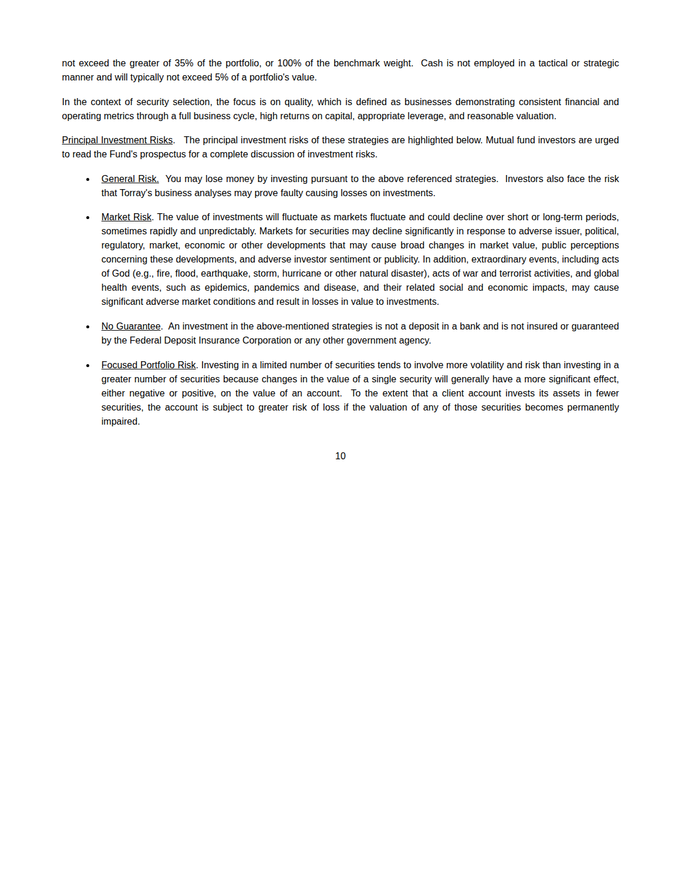not exceed the greater of 35% of the portfolio, or 100% of the benchmark weight. Cash is not employed in a tactical or strategic manner and will typically not exceed 5% of a portfolio's value.
In the context of security selection, the focus is on quality, which is defined as businesses demonstrating consistent financial and operating metrics through a full business cycle, high returns on capital, appropriate leverage, and reasonable valuation.
Principal Investment Risks. The principal investment risks of these strategies are highlighted below. Mutual fund investors are urged to read the Fund's prospectus for a complete discussion of investment risks.
General Risk. You may lose money by investing pursuant to the above referenced strategies. Investors also face the risk that Torray's business analyses may prove faulty causing losses on investments.
Market Risk. The value of investments will fluctuate as markets fluctuate and could decline over short or long-term periods, sometimes rapidly and unpredictably. Markets for securities may decline significantly in response to adverse issuer, political, regulatory, market, economic or other developments that may cause broad changes in market value, public perceptions concerning these developments, and adverse investor sentiment or publicity. In addition, extraordinary events, including acts of God (e.g., fire, flood, earthquake, storm, hurricane or other natural disaster), acts of war and terrorist activities, and global health events, such as epidemics, pandemics and disease, and their related social and economic impacts, may cause significant adverse market conditions and result in losses in value to investments.
No Guarantee. An investment in the above-mentioned strategies is not a deposit in a bank and is not insured or guaranteed by the Federal Deposit Insurance Corporation or any other government agency.
Focused Portfolio Risk. Investing in a limited number of securities tends to involve more volatility and risk than investing in a greater number of securities because changes in the value of a single security will generally have a more significant effect, either negative or positive, on the value of an account. To the extent that a client account invests its assets in fewer securities, the account is subject to greater risk of loss if the valuation of any of those securities becomes permanently impaired.
10